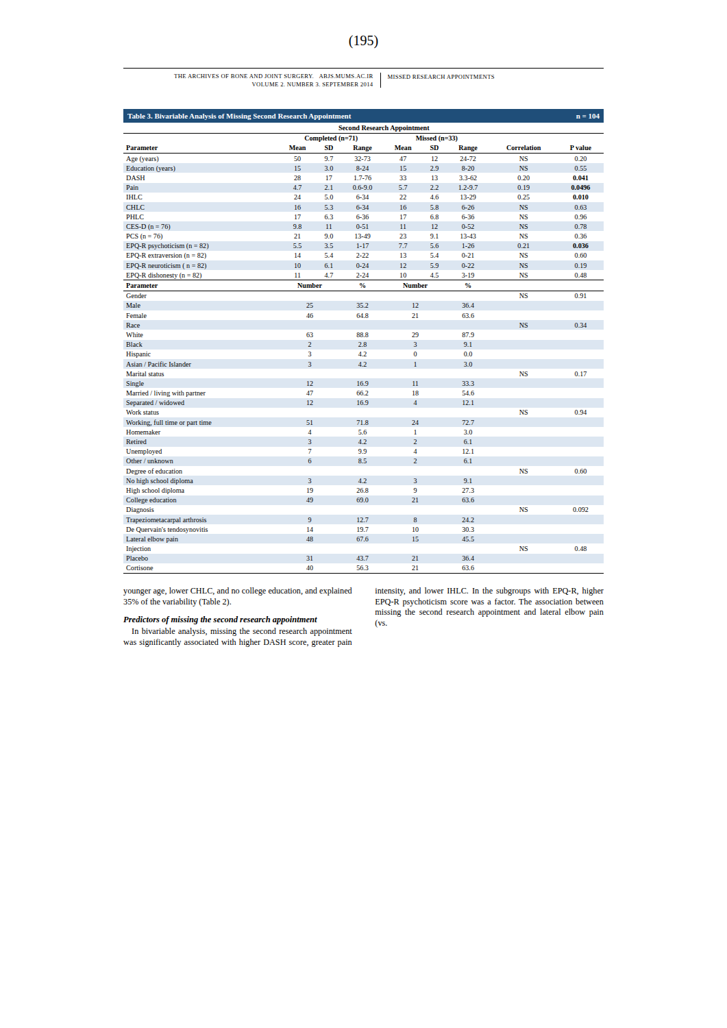(195)
The Archives of Bone and Joint Surgery. abjs.mums.ac.ir
Volume 2. Number 3. September 2014
Missed Research Appointments
Table 3. Bivariable Analysis of Missing Second Research Appointment n = 104
| | Second Research Appointment | | |
| | Completed (n=71) | Missed (n=33) | | |
| Parameter | Mean | SD | Range | Mean | SD | Range | Correlation | P value |
| Age (years) | 50 | 9.7 | 32-73 | 47 | 12 | 24-72 | NS | 0.20 |
| Education (years) | 15 | 3.0 | 8-24 | 15 | 2.9 | 8-20 | NS | 0.55 |
| DASH | 28 | 17 | 1.7-76 | 33 | 13 | 3.3-62 | 0.20 | 0.041 |
| Pain | 4.7 | 2.1 | 0.6-9.0 | 5.7 | 2.2 | 1.2-9.7 | 0.19 | 0.0496 |
| IHLC | 24 | 5.0 | 6-34 | 22 | 4.6 | 13-29 | 0.25 | 0.010 |
| CHLC | 16 | 5.3 | 6-34 | 16 | 5.8 | 6-26 | NS | 0.63 |
| PHLC | 17 | 6.3 | 6-36 | 17 | 6.8 | 6-36 | NS | 0.96 |
| CES-D (n = 76) | 9.8 | 11 | 0-51 | 11 | 12 | 0-52 | NS | 0.78 |
| PCS (n = 76) | 21 | 9.0 | 13-49 | 23 | 9.1 | 13-43 | NS | 0.36 |
| EPQ-R psychoticism (n = 82) | 5.5 | 3.5 | 1-17 | 7.7 | 5.6 | 1-26 | 0.21 | 0.036 |
| EPQ-R extraversion (n = 82) | 14 | 5.4 | 2-22 | 13 | 5.4 | 0-21 | NS | 0.60 |
| EPQ-R neuroticism ( n = 82) | 10 | 6.1 | 0-24 | 12 | 5.9 | 0-22 | NS | 0.19 |
| EPQ-R dishonesty (n = 82) | 11 | 4.7 | 2-24 | 10 | 4.5 | 3-19 | NS | 0.48 |
| Parameter | Number | % | Number | % | | |
| Gender | | | | | NS | 0.91 |
| Male | 25 | 35.2 | 12 | 36.4 | | |
| Female | 46 | 64.8 | 21 | 63.6 | | |
| Race | | | | | NS | 0.34 |
| White | 63 | 88.8 | 29 | 87.9 | | |
| Black | 2 | 2.8 | 3 | 9.1 | | |
| Hispanic | 3 | 4.2 | 0 | 0.0 | | |
| Asian / Pacific Islander | 3 | 4.2 | 1 | 3.0 | | |
| Marital status | | | | | NS | 0.17 |
| Single | 12 | 16.9 | 11 | 33.3 | | |
| Married / living with partner | 47 | 66.2 | 18 | 54.6 | | |
| Separated / widowed | 12 | 16.9 | 4 | 12.1 | | |
| Work status | | | | | NS | 0.94 |
| Working, full time or part time | 51 | 71.8 | 24 | 72.7 | | |
| Homemaker | 4 | 5.6 | 1 | 3.0 | | |
| Retired | 3 | 4.2 | 2 | 6.1 | | |
| Unemployed | 7 | 9.9 | 4 | 12.1 | | |
| Other / unknown | 6 | 8.5 | 2 | 6.1 | | |
| Degree of education | | | | | NS | 0.60 |
| No high school diploma | 3 | 4.2 | 3 | 9.1 | | |
| High school diploma | 19 | 26.8 | 9 | 27.3 | | |
| College education | 49 | 69.0 | 21 | 63.6 | | |
| Diagnosis | | | | | NS | 0.092 |
| Trapeziometacarpal arthrosis | 9 | 12.7 | 8 | 24.2 | | |
| De Quervain's tendosynovitis | 14 | 19.7 | 10 | 30.3 | | |
| Lateral elbow pain | 48 | 67.6 | 15 | 45.5 | | |
| Injection | | | | | NS | 0.48 |
| Placebo | 31 | 43.7 | 21 | 36.4 | | |
| Cortisone | 40 | 56.3 | 21 | 63.6 | | |
younger age, lower CHLC, and no college education, and explained 35% of the variability (Table 2).
Predictors of missing the second research appointment
In bivariable analysis, missing the second research appointment was significantly associated with higher DASH score, greater pain intensity, and lower IHLC. In the subgroups with EPQ-R, higher EPQ-R psychoticism score was a factor. The association between missing the second research appointment and lateral elbow pain (vs.